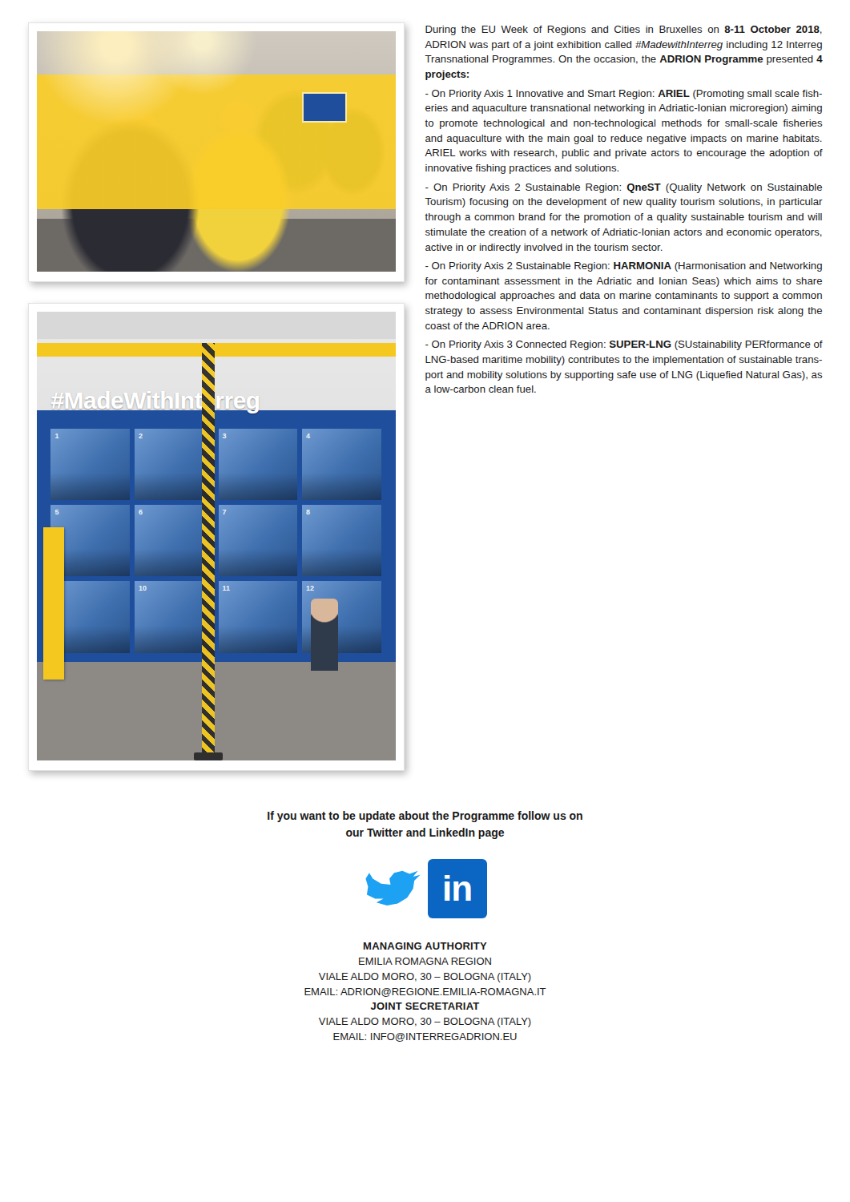#MadeWithInterreg
During the EU Week of Regions and Cities in Bruxelles on 8-11 October 2018, ADRION was part of a joint exhibition called #MadewithInterreg including 12 Interreg Transnational Programmes. On the occasion, the ADRION Programme presented 4 projects:
- On Priority Axis 1 Innovative and Smart Region: ARIEL (Promoting small scale fisheries and aquaculture transnational networking in Adriatic-Ionian microregion) aiming to promote technological and non-technological methods for small-scale fisheries and aquaculture with the main goal to reduce negative impacts on marine habitats. ARIEL works with research, public and private actors to encourage the adoption of innovative fishing practices and solutions.
- On Priority Axis 2 Sustainable Region: QneST (Quality Network on Sustainable Tourism) focusing on the development of new quality tourism solutions, in particular through a common brand for the promotion of a quality sustainable tourism and will stimulate the creation of a network of Adriatic-Ionian actors and economic operators, active in or indirectly involved in the tourism sector.
- On Priority Axis 2 Sustainable Region: HARMONIA (Harmonisation and Networking for contaminant assessment in the Adriatic and Ionian Seas) which aims to share methodological approaches and data on marine contaminants to support a common strategy to assess Environmental Status and contaminant dispersion risk along the coast of the ADRION area.
- On Priority Axis 3 Connected Region: SUPER-LNG (SUstainability PERformance of LNG-based maritime mobility) contributes to the implementation of sustainable transport and mobility solutions by supporting safe use of LNG (Liquefied Natural Gas), as a low-carbon clean fuel.
If you want to be update about the Programme follow us on
our Twitter and LinkedIn page
MANAGING AUTHORITY
EMILIA ROMAGNA REGION
VIALE ALDO MORO, 30 – BOLOGNA (ITALY)
EMAIL: ADRION@REGIONE.EMILIA-ROMAGNA.IT
JOINT SECRETARIAT
VIALE ALDO MORO, 30 – BOLOGNA (ITALY)
EMAIL: INFO@INTERREGADRION.EU